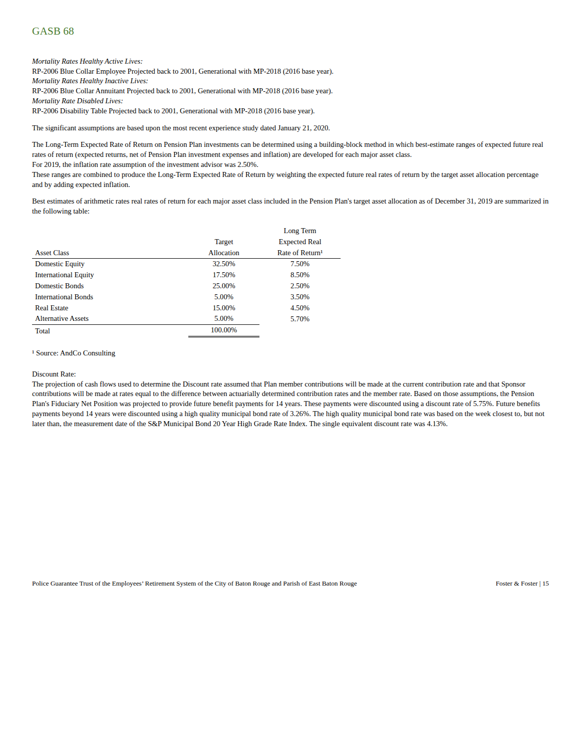GASB 68
Mortality Rates Healthy Active Lives:
RP-2006 Blue Collar Employee Projected back to 2001, Generational with MP-2018 (2016 base year).
Mortality Rates Healthy Inactive Lives:
RP-2006 Blue Collar Annuitant Projected back to 2001, Generational with MP-2018 (2016 base year).
Mortality Rate Disabled Lives:
RP-2006 Disability Table Projected back to 2001, Generational with MP-2018 (2016 base year).
The significant assumptions are based upon the most recent experience study dated January 21, 2020.
The Long-Term Expected Rate of Return on Pension Plan investments can be determined using a building-block method in which best-estimate ranges of expected future real rates of return (expected returns, net of Pension Plan investment expenses and inflation) are developed for each major asset class.
For 2019, the inflation rate assumption of the investment advisor was 2.50%.
These ranges are combined to produce the Long-Term Expected Rate of Return by weighting the expected future real rates of return by the target asset allocation percentage and by adding expected inflation.
Best estimates of arithmetic rates real rates of return for each major asset class included in the Pension Plan's target asset allocation as of December 31, 2019 are summarized in the following table:
| | | Long Term |
| --- | --- | --- |
| | Target | Expected Real |
| Asset Class | Allocation | Rate of Return¹ |
| Domestic Equity | 32.50% | 7.50% |
| International Equity | 17.50% | 8.50% |
| Domestic Bonds | 25.00% | 2.50% |
| International Bonds | 5.00% | 3.50% |
| Real Estate | 15.00% | 4.50% |
| Alternative Assets | 5.00% | 5.70% |
| Total | 100.00% | |
¹ Source: AndCo Consulting
Discount Rate:
The projection of cash flows used to determine the Discount rate assumed that Plan member contributions will be made at the current contribution rate and that Sponsor contributions will be made at rates equal to the difference between actuarially determined contribution rates and the member rate. Based on those assumptions, the Pension Plan's Fiduciary Net Position was projected to provide future benefit payments for 14 years. These payments were discounted using a discount rate of 5.75%. Future benefits payments beyond 14 years were discounted using a high quality municipal bond rate of 3.26%. The high quality municipal bond rate was based on the week closest to, but not later than, the measurement date of the S&P Municipal Bond 20 Year High Grade Rate Index. The single equivalent discount rate was 4.13%.
Police Guarantee Trust of the Employees’ Retirement System of the City of Baton Rouge and Parish of East Baton Rouge
Foster & Foster | 15